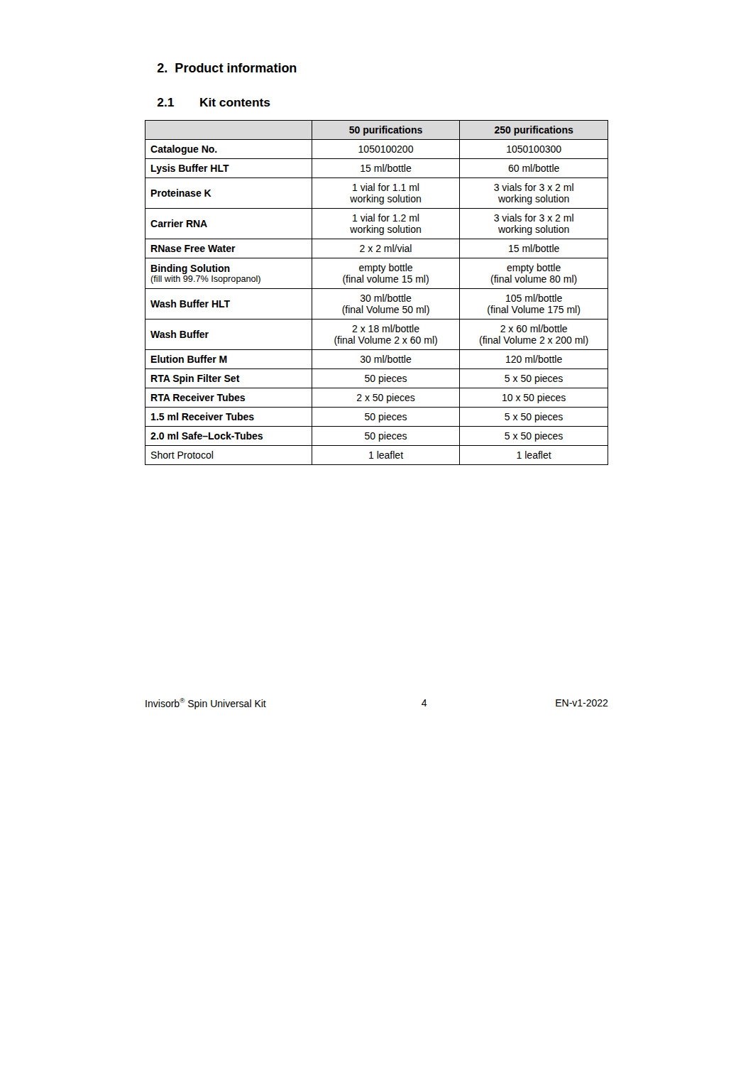2. Product information
2.1 Kit contents
| | 50 purifications | 250 purifications |
| --- | --- | --- |
| Catalogue No. | 1050100200 | 1050100300 |
| Lysis Buffer HLT | 15 ml/bottle | 60 ml/bottle |
| Proteinase K | 1 vial for 1.1 ml working solution | 3 vials for 3 x 2 ml working solution |
| Carrier RNA | 1 vial for 1.2 ml working solution | 3 vials for 3 x 2 ml working solution |
| RNase Free Water | 2 x 2 ml/vial | 15 ml/bottle |
| Binding Solution (fill with 99.7% Isopropanol) | empty bottle (final volume 15 ml) | empty bottle (final volume 80 ml) |
| Wash Buffer HLT | 30 ml/bottle (final Volume 50 ml) | 105 ml/bottle (final Volume 175 ml) |
| Wash Buffer | 2 x 18 ml/bottle (final Volume 2 x 60 ml) | 2 x 60 ml/bottle (final Volume 2 x 200 ml) |
| Elution Buffer M | 30 ml/bottle | 120 ml/bottle |
| RTA Spin Filter Set | 50 pieces | 5 x 50 pieces |
| RTA Receiver Tubes | 2 x 50 pieces | 10 x 50 pieces |
| 1.5 ml Receiver Tubes | 50 pieces | 5 x 50 pieces |
| 2.0 ml Safe–Lock-Tubes | 50 pieces | 5 x 50 pieces |
| Short Protocol | 1 leaflet | 1 leaflet |
Invisorb® Spin Universal Kit
4
EN-v1-2022